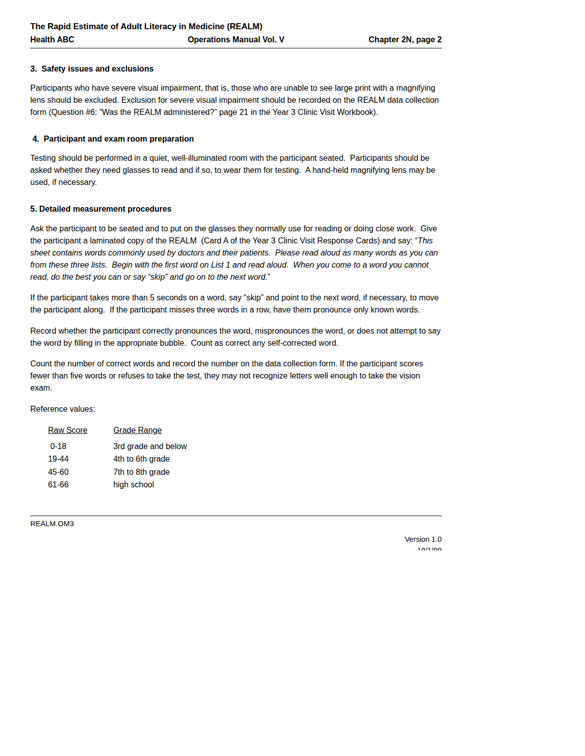The Rapid Estimate of Adult Literacy in Medicine (REALM)
Health ABC Operations Manual Vol. V Chapter 2N, page 2
3. Safety issues and exclusions
Participants who have severe visual impairment, that is, those who are unable to see large print with a magnifying lens should be excluded. Exclusion for severe visual impairment should be recorded on the REALM data collection form (Question #6: “Was the REALM administered?” page 21 in the Year 3 Clinic Visit Workbook).
4. Participant and exam room preparation
Testing should be performed in a quiet, well-illuminated room with the participant seated. Participants should be asked whether they need glasses to read and if so, to wear them for testing. A hand-held magnifying lens may be used, if necessary.
5. Detailed measurement procedures
Ask the participant to be seated and to put on the glasses they normally use for reading or doing close work. Give the participant a laminated copy of the REALM (Card A of the Year 3 Clinic Visit Response Cards) and say: “This sheet contains words commonly used by doctors and their patients. Please read aloud as many words as you can from these three lists. Begin with the first word on List 1 and read aloud. When you come to a word you cannot read, do the best you can or say “skip” and go on to the next word.”
If the participant takes more than 5 seconds on a word, say “skip” and point to the next word, if necessary, to move the participant along. If the participant misses three words in a row, have them pronounce only known words.
Record whether the participant correctly pronounces the word, mispronounces the word, or does not attempt to say the word by filling in the appropriate bubble. Count as correct any self-corrected word.
Count the number of correct words and record the number on the data collection form. If the participant scores fewer than five words or refuses to take the test, they may not recognize letters well enough to take the vision exam.
Reference values:
| Raw Score | Grade Range |
| --- | --- |
| 0-18 | 3rd grade and below |
| 19-44 | 4th to 6th grade |
| 45-60 | 7th to 8th grade |
| 61-66 | high school |
REALM.OM3
Version 1.0 10/1/99